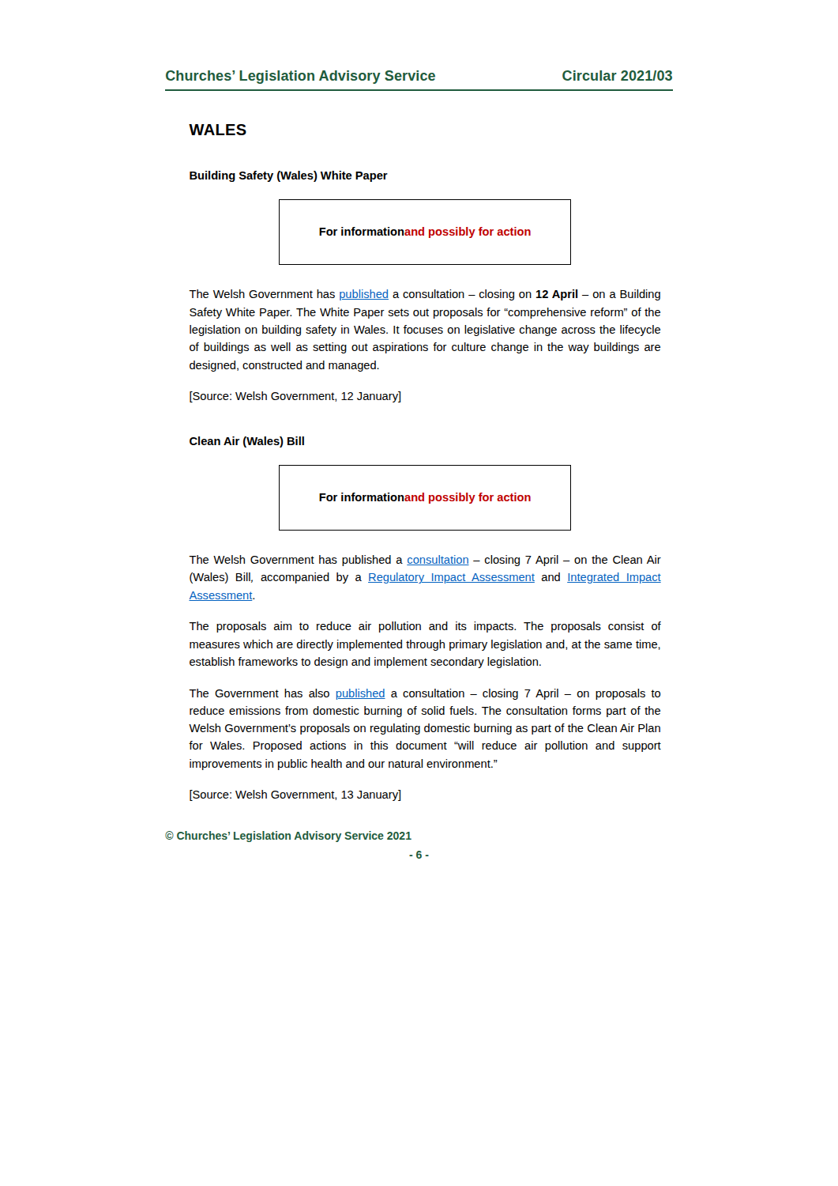Churches’ Legislation Advisory Service
Circular 2021/03
WALES
Building Safety (Wales) White Paper
For information and possibly for action
The Welsh Government has published a consultation – closing on 12 April – on a Building Safety White Paper. The White Paper sets out proposals for “comprehensive reform” of the legislation on building safety in Wales. It focuses on legislative change across the lifecycle of buildings as well as setting out aspirations for culture change in the way buildings are designed, constructed and managed.
[Source: Welsh Government, 12 January]
Clean Air (Wales) Bill
For information and possibly for action
The Welsh Government has published a consultation – closing 7 April – on the Clean Air (Wales) Bill, accompanied by a Regulatory Impact Assessment and Integrated Impact Assessment.
The proposals aim to reduce air pollution and its impacts. The proposals consist of measures which are directly implemented through primary legislation and, at the same time, establish frameworks to design and implement secondary legislation.
The Government has also published a consultation – closing 7 April – on proposals to reduce emissions from domestic burning of solid fuels. The consultation forms part of the Welsh Government’s proposals on regulating domestic burning as part of the Clean Air Plan for Wales. Proposed actions in this document “will reduce air pollution and support improvements in public health and our natural environment.”
[Source: Welsh Government, 13 January]
© Churches’ Legislation Advisory Service 2021
- 6 -